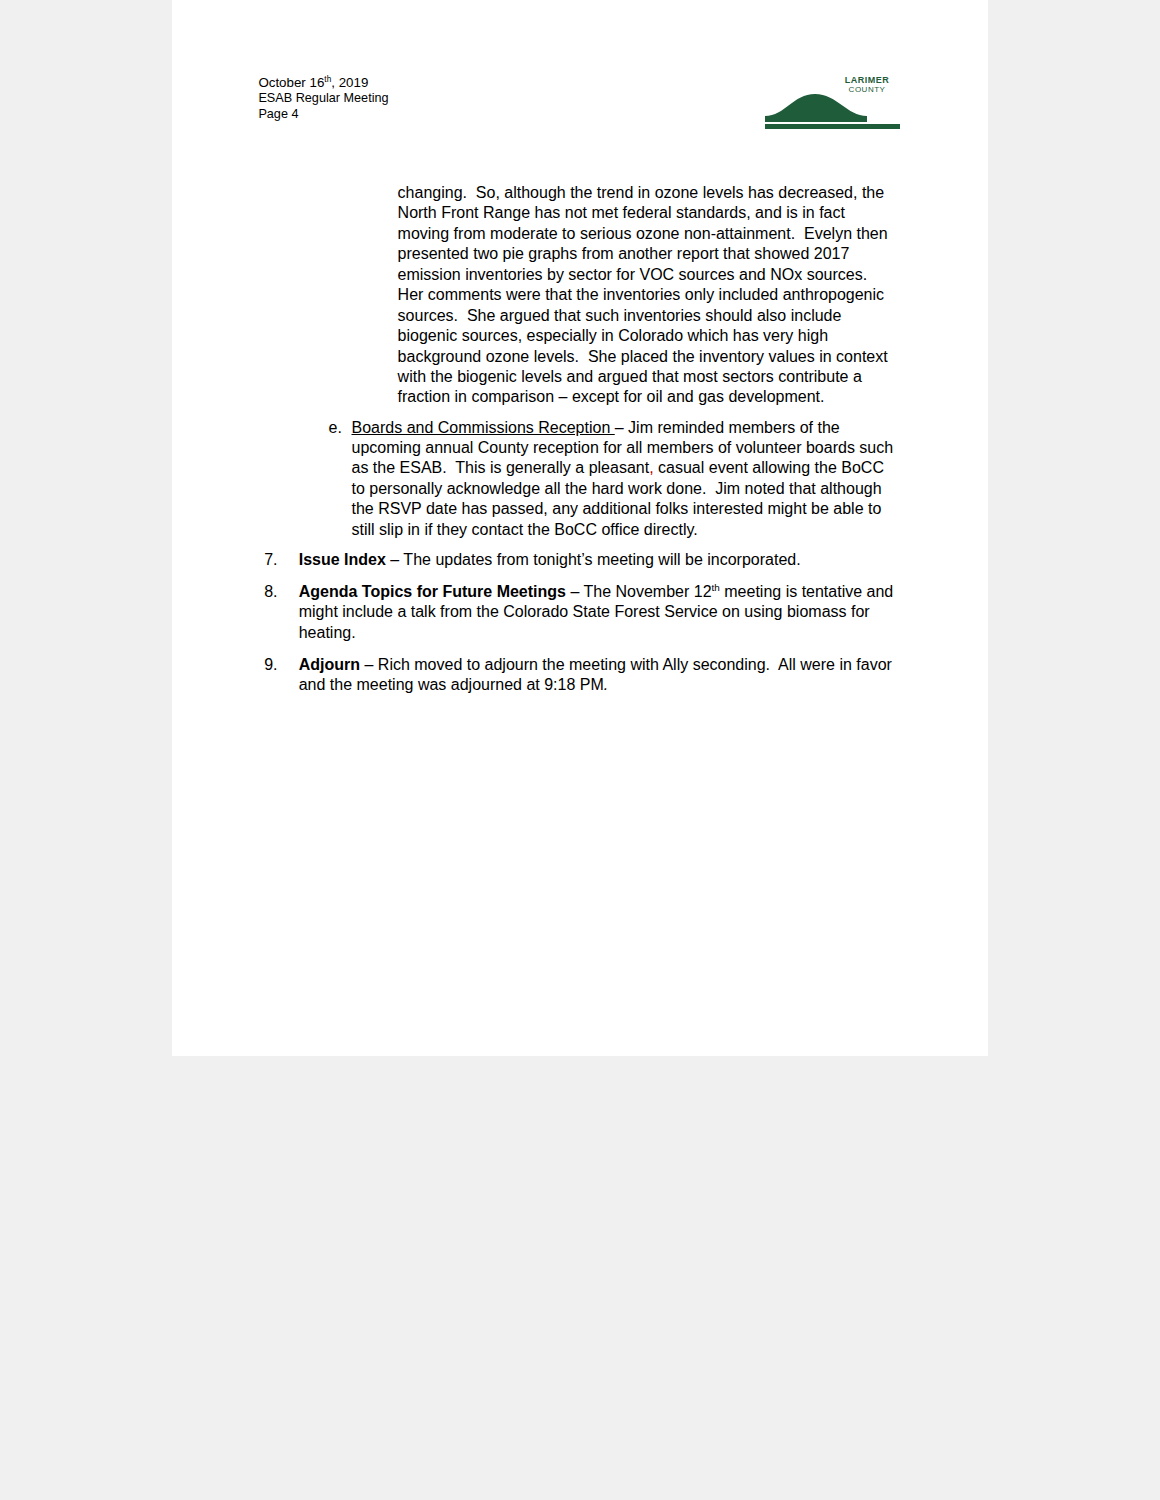October 16th, 2019
ESAB Regular Meeting
Page 4
Larimer County LARIMER COUNTY
changing. So, although the trend in ozone levels has decreased, the North Front Range has not met federal standards, and is in fact moving from moderate to serious ozone non-attainment. Evelyn then presented two pie graphs from another report that showed 2017 emission inventories by sector for VOC sources and NOx sources. Her comments were that the inventories only included anthropogenic sources. She argued that such inventories should also include biogenic sources, especially in Colorado which has very high background ozone levels. She placed the inventory values in context with the biogenic levels and argued that most sectors contribute a fraction in comparison – except for oil and gas development.
e. Boards and Commissions Reception – Jim reminded members of the upcoming annual County reception for all members of volunteer boards such as the ESAB. This is generally a pleasant, casual event allowing the BoCC to personally acknowledge all the hard work done. Jim noted that although the RSVP date has passed, any additional folks interested might be able to still slip in if they contact the BoCC office directly.
7. Issue Index – The updates from tonight’s meeting will be incorporated.
8. Agenda Topics for Future Meetings – The November 12th meeting is tentative and might include a talk from the Colorado State Forest Service on using biomass for heating.
9. Adjourn – Rich moved to adjourn the meeting with Ally seconding. All were in favor and the meeting was adjourned at 9:18 PM.